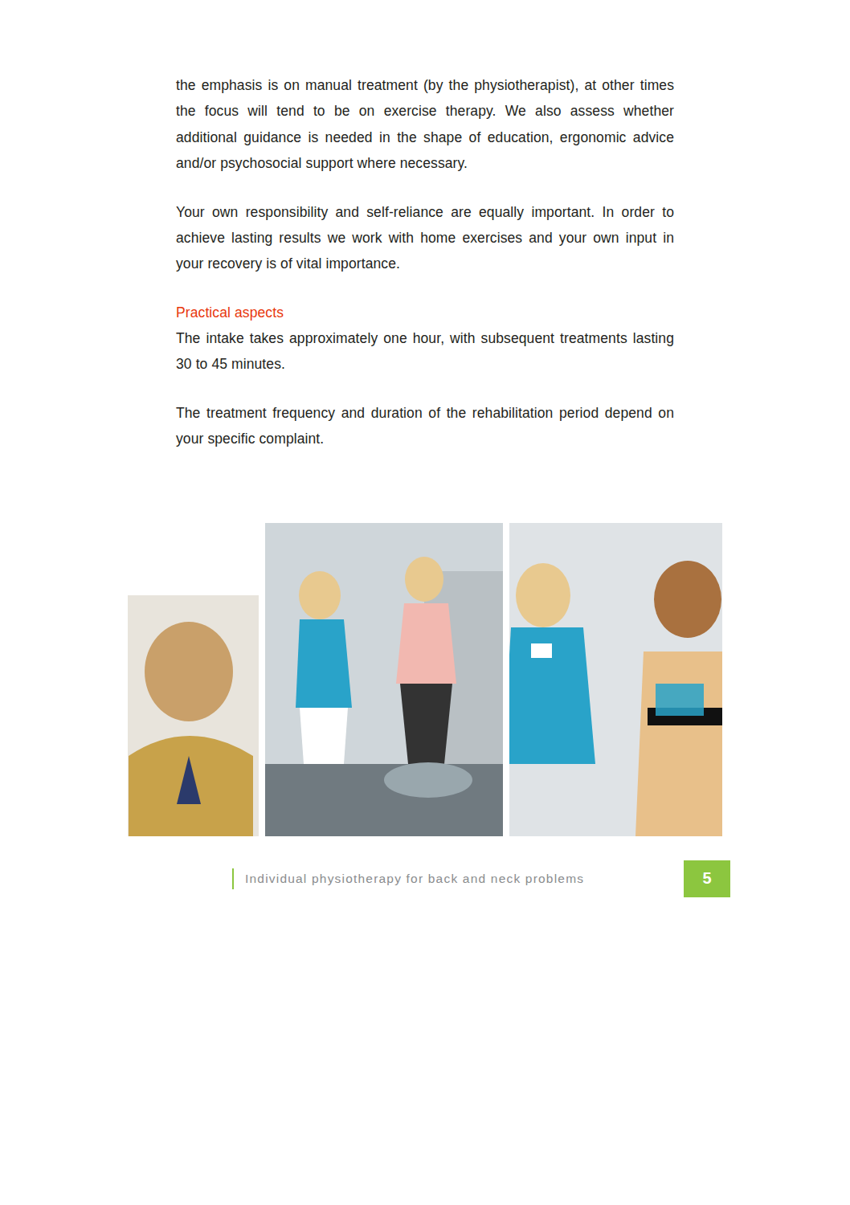the emphasis is on manual treatment (by the physiotherapist), at other times the focus will tend to be on exercise therapy. We also assess whether additional guidance is needed in the shape of education, ergonomic advice and/or psychosocial support where necessary.
Your own responsibility and self-reliance are equally important. In order to achieve lasting results we work with home exercises and your own input in your recovery is of vital importance.
Practical aspects
The intake takes approximately one hour, with subsequent treatments lasting 30 to 45 minutes.
The treatment frequency and duration of the rehabilitation period depend on your specific complaint.
Individual physiotherapy for back and neck problems
5